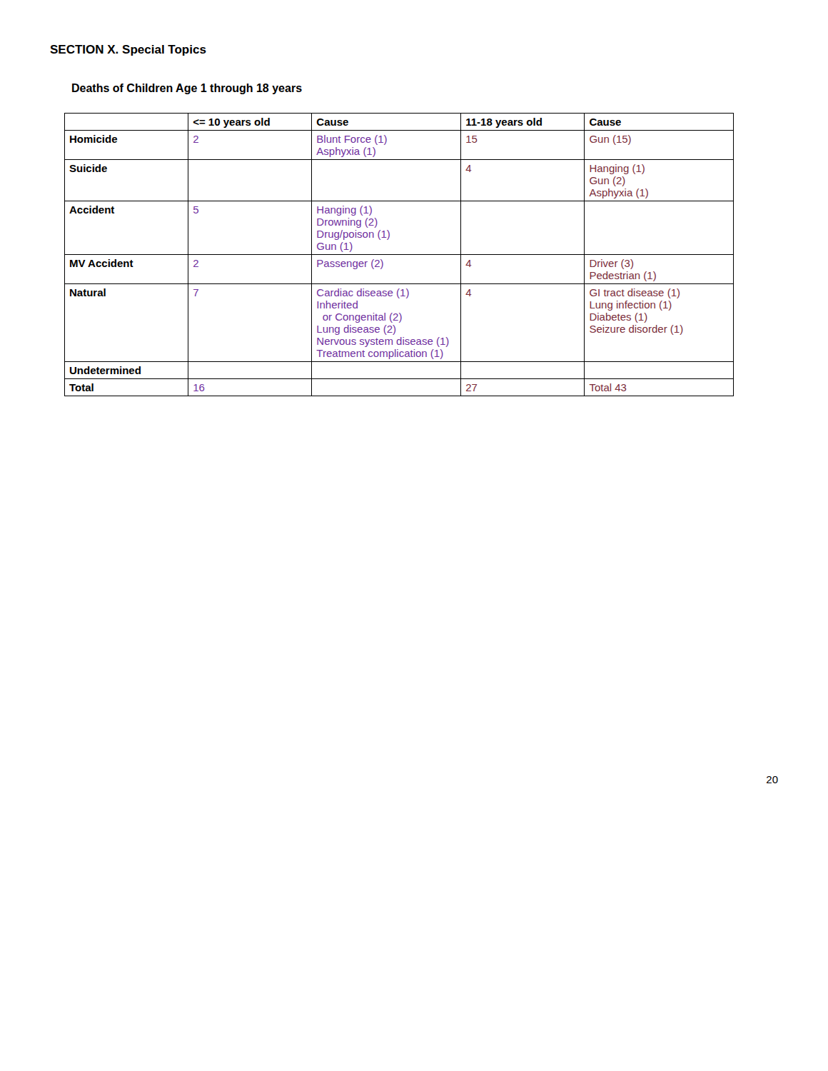SECTION X. Special Topics
Deaths of Children Age 1 through 18 years
| | <= 10 years old | Cause | 11-18 years old | Cause |
| --- | --- | --- | --- | --- |
| Homicide | 2 | Blunt Force (1) Asphyxia (1) | 15 | Gun (15) |
| Suicide | | | 4 | Hanging (1) Gun (2) Asphyxia (1) |
| Accident | 5 | Hanging (1) Drowning (2) Drug/poison (1) Gun (1) | | |
| MV Accident | 2 | Passenger (2) | 4 | Driver (3) Pedestrian (1) |
| Natural | 7 | Cardiac disease (1) Inherited or Congenital (2) Lung disease (2) Nervous system disease (1) Treatment complication (1) | 4 | GI tract disease (1) Lung infection (1) Diabetes (1) Seizure disorder (1) |
| Undetermined | | | | |
| Total | 16 | | 27 | Total 43 |
20